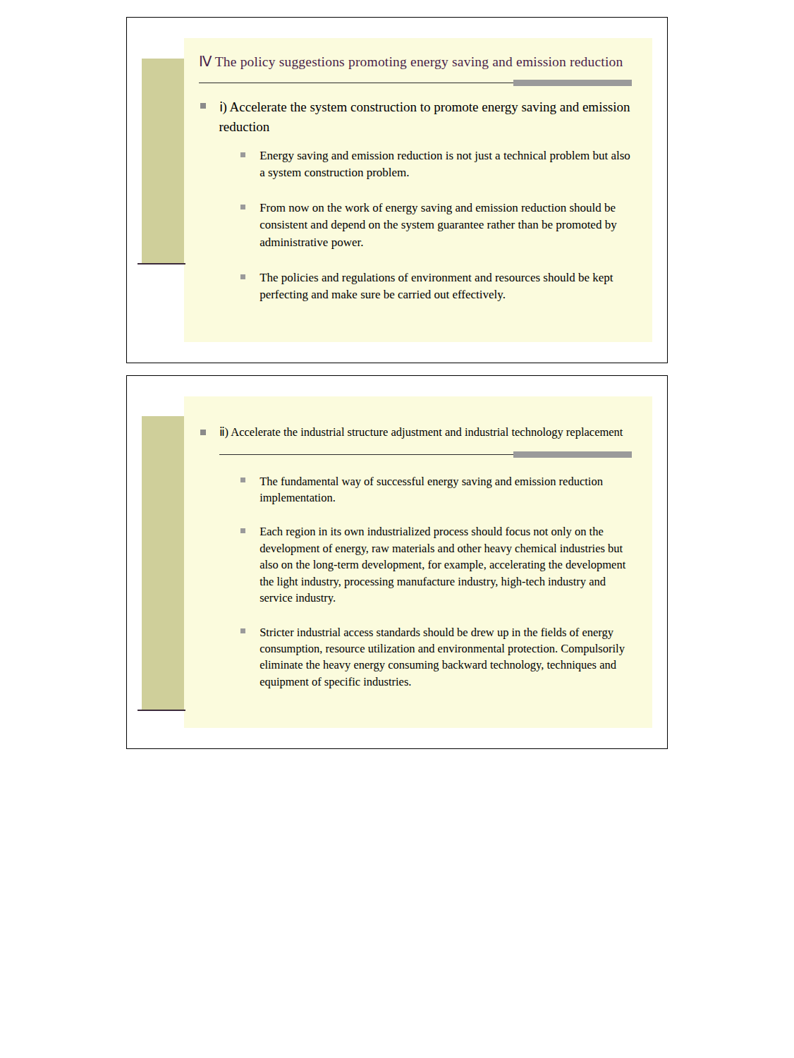Ⅳ The policy suggestions promoting energy saving and emission reduction
ⅰ) Accelerate the system construction to promote energy saving and emission reduction
Energy saving and emission reduction is not just a technical problem but also a system construction problem.
From now on the work of energy saving and emission reduction should be consistent and depend on the system guarantee rather than be promoted by administrative power.
The policies and regulations of environment and resources should be kept perfecting and make sure be carried out effectively.
ⅱ) Accelerate the industrial structure adjustment and industrial technology replacement
The fundamental way of successful energy saving and emission reduction implementation.
Each region in its own industrialized process should focus not only on the development of energy, raw materials and other heavy chemical industries but also on the long-term development, for example, accelerating the development the light industry, processing manufacture industry, high-tech industry and service industry.
Stricter industrial access standards should be drew up in the fields of energy consumption, resource utilization and environmental protection. Compulsorily eliminate the heavy energy consuming backward technology, techniques and equipment of specific industries.